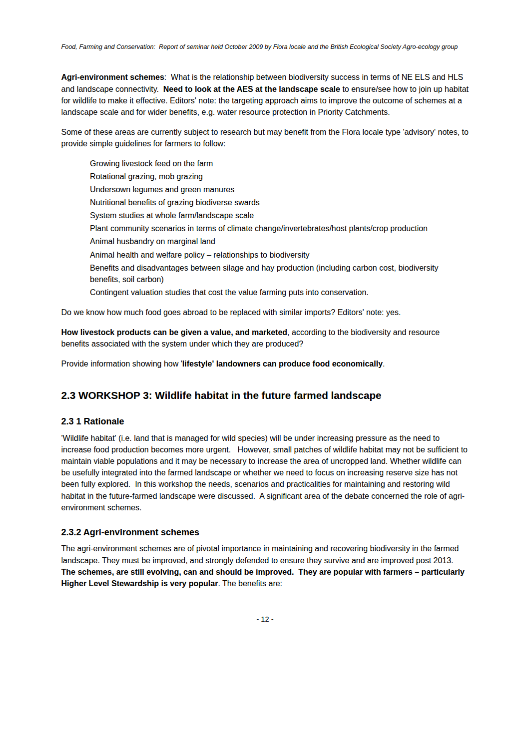Food, Farming and Conservation: Report of seminar held October 2009 by Flora locale and the British Ecological Society Agro-ecology group
Agri-environment schemes: What is the relationship between biodiversity success in terms of NE ELS and HLS and landscape connectivity. Need to look at the AES at the landscape scale to ensure/see how to join up habitat for wildlife to make it effective. Editors' note: the targeting approach aims to improve the outcome of schemes at a landscape scale and for wider benefits, e.g. water resource protection in Priority Catchments.
Some of these areas are currently subject to research but may benefit from the Flora locale type 'advisory' notes, to provide simple guidelines for farmers to follow:
Growing livestock feed on the farm
Rotational grazing, mob grazing
Undersown legumes and green manures
Nutritional benefits of grazing biodiverse swards
System studies at whole farm/landscape scale
Plant community scenarios in terms of climate change/invertebrates/host plants/crop production
Animal husbandry on marginal land
Animal health and welfare policy – relationships to biodiversity
Benefits and disadvantages between silage and hay production (including carbon cost, biodiversity benefits, soil carbon)
Contingent valuation studies that cost the value farming puts into conservation.
Do we know how much food goes abroad to be replaced with similar imports? Editors' note: yes.
How livestock products can be given a value, and marketed, according to the biodiversity and resource benefits associated with the system under which they are produced?
Provide information showing how 'lifestyle' landowners can produce food economically.
2.3 WORKSHOP 3: Wildlife habitat in the future farmed landscape
2.3 1 Rationale
'Wildlife habitat' (i.e. land that is managed for wild species) will be under increasing pressure as the need to increase food production becomes more urgent. However, small patches of wildlife habitat may not be sufficient to maintain viable populations and it may be necessary to increase the area of uncropped land. Whether wildlife can be usefully integrated into the farmed landscape or whether we need to focus on increasing reserve size has not been fully explored. In this workshop the needs, scenarios and practicalities for maintaining and restoring wild habitat in the future-farmed landscape were discussed. A significant area of the debate concerned the role of agri-environment schemes.
2.3.2 Agri-environment schemes
The agri-environment schemes are of pivotal importance in maintaining and recovering biodiversity in the farmed landscape. They must be improved, and strongly defended to ensure they survive and are improved post 2013. The schemes, are still evolving, can and should be improved. They are popular with farmers – particularly Higher Level Stewardship is very popular. The benefits are:
- 12 -